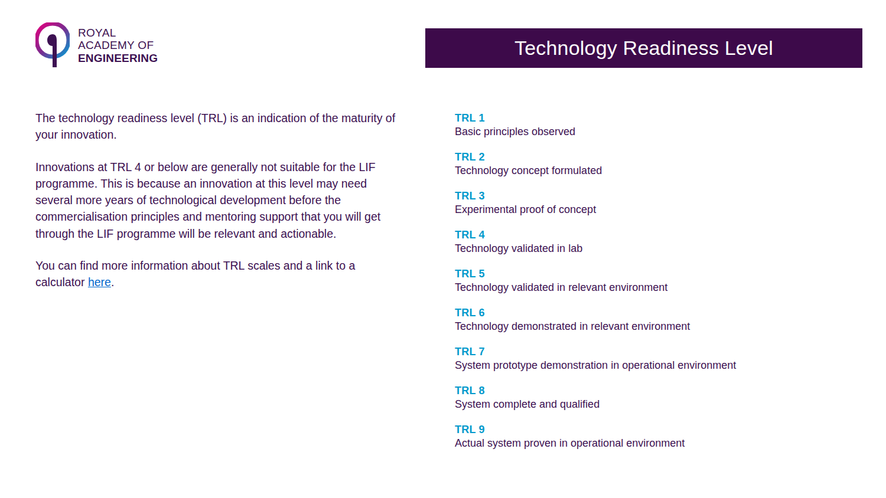ROYAL ACADEMY OF ENGINEERING
Technology Readiness Level
The technology readiness level (TRL) is an indication of the maturity of your innovation.
Innovations at TRL 4 or below are generally not suitable for the LIF programme. This is because an innovation at this level may need several more years of technological development before the commercialisation principles and mentoring support that you will get through the LIF programme will be relevant and actionable.
You can find more information about TRL scales and a link to a calculator here.
TRL 1
Basic principles observed
TRL 2
Technology concept formulated
TRL 3
Experimental proof of concept
TRL 4
Technology validated in lab
TRL 5
Technology validated in relevant environment
TRL 6
Technology demonstrated in relevant environment
TRL 7
System prototype demonstration in operational environment
TRL 8
System complete and qualified
TRL 9
Actual system proven in operational environment